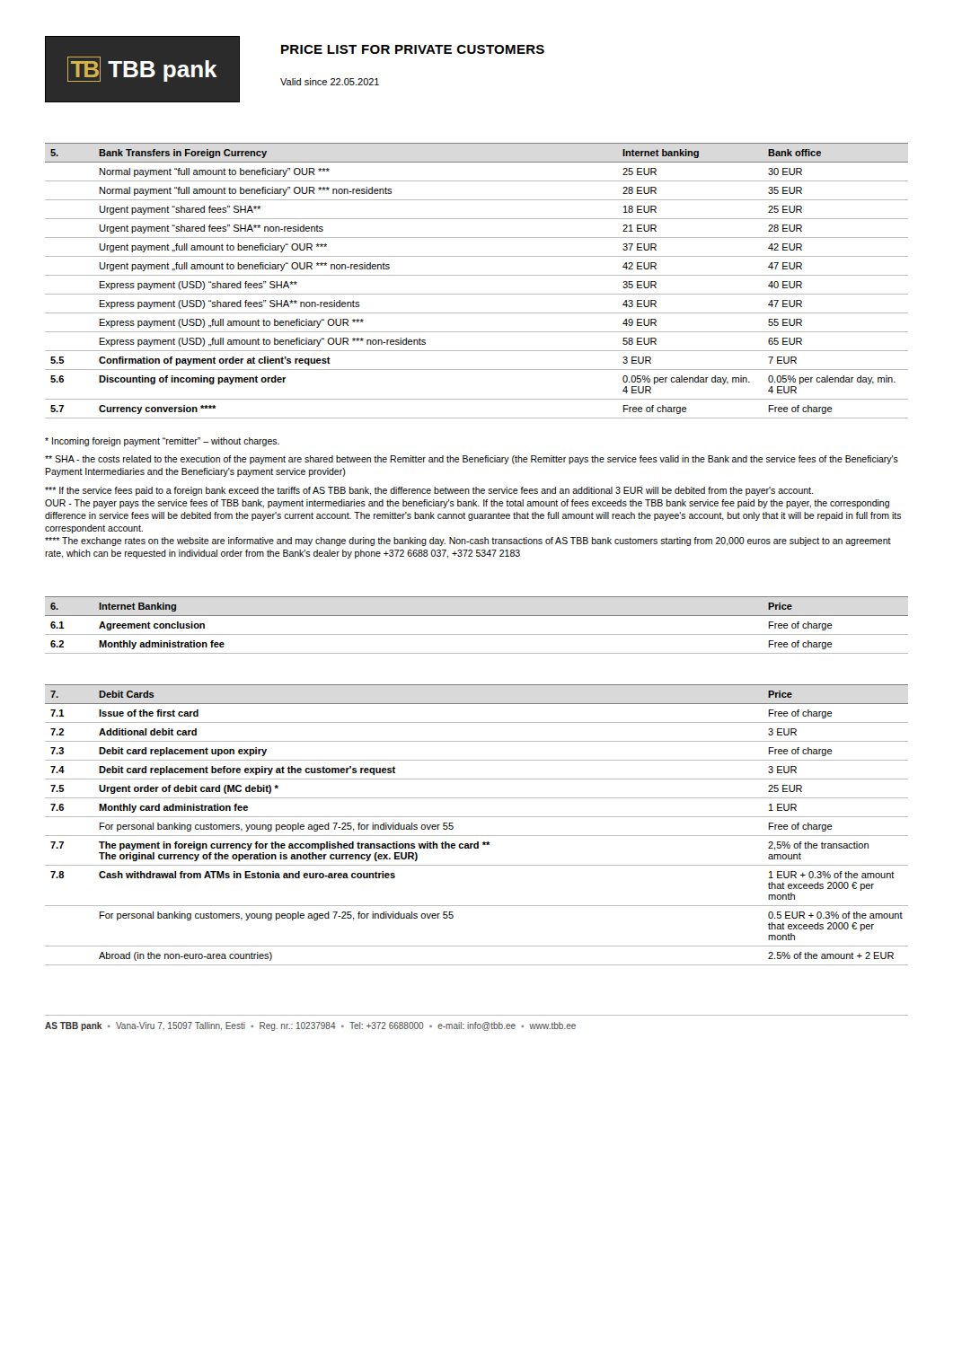TB TBB pank
PRICE LIST FOR PRIVATE CUSTOMERS
Valid since 22.05.2021
| 5. | Bank Transfers in Foreign Currency | Internet banking | Bank office |
| --- | --- | --- | --- |
| | Normal payment “full amount to beneficiary” OUR *** | 25 EUR | 30 EUR |
| | Normal payment “full amount to beneficiary” OUR *** non-residents | 28 EUR | 35 EUR |
| | Urgent payment “shared fees” SHA** | 18 EUR | 25 EUR |
| | Urgent payment “shared fees” SHA** non-residents | 21 EUR | 28 EUR |
| | Urgent payment „full amount to beneficiary“ OUR *** | 37 EUR | 42 EUR |
| | Urgent payment „full amount to beneficiary“ OUR *** non-residents | 42 EUR | 47 EUR |
| | Express payment (USD) “shared fees” SHA** | 35 EUR | 40 EUR |
| | Express payment (USD) “shared fees” SHA** non-residents | 43 EUR | 47 EUR |
| | Express payment (USD) „full amount to beneficiary“ OUR *** | 49 EUR | 55 EUR |
| | Express payment (USD) „full amount to beneficiary“ OUR *** non-residents | 58 EUR | 65 EUR |
| 5.5 | Confirmation of payment order at client’s request | 3 EUR | 7 EUR |
| 5.6 | Discounting of incoming payment order | 0.05% per calendar day, min. 4 EUR | 0.05% per calendar day, min. 4 EUR |
| 5.7 | Currency conversion **** | Free of charge | Free of charge |
* Incoming foreign payment “remitter” – without charges.
** SHA - the costs related to the execution of the payment are shared between the Remitter and the Beneficiary (the Remitter pays the service fees valid in the Bank and the service fees of the Beneficiary's Payment Intermediaries and the Beneficiary's payment service provider)
*** If the service fees paid to a foreign bank exceed the tariffs of AS TBB bank, the difference between the service fees and an additional 3 EUR will be debited from the payer's account.
OUR - The payer pays the service fees of TBB bank, payment intermediaries and the beneficiary's bank. If the total amount of fees exceeds the TBB bank service fee paid by the payer, the corresponding difference in service fees will be debited from the payer's current account. The remitter's bank cannot guarantee that the full amount will reach the payee's account, but only that it will be repaid in full from its correspondent account.
**** The exchange rates on the website are informative and may change during the banking day. Non-cash transactions of AS TBB bank customers starting from 20,000 euros are subject to an agreement rate, which can be requested in individual order from the Bank's dealer by phone +372 6688 037, +372 5347 2183
| 6. | Internet Banking | Price |
| --- | --- | --- |
| 6.1 | Agreement conclusion | Free of charge |
| 6.2 | Monthly administration fee | Free of charge |
| 7. | Debit Cards | Price |
| --- | --- | --- |
| 7.1 | Issue of the first card | Free of charge |
| 7.2 | Additional debit card | 3 EUR |
| 7.3 | Debit card replacement upon expiry | Free of charge |
| 7.4 | Debit card replacement before expiry at the customer's request | 3 EUR |
| 7.5 | Urgent order of debit card (MC debit) * | 25 EUR |
| 7.6 | Monthly card administration fee | 1 EUR |
| | For personal banking customers, young people aged 7-25, for individuals over 55 | Free of charge |
| 7.7 | The payment in foreign currency for the accomplished transactions with the card ** The original currency of the operation is another currency (ex. EUR) | 2,5% of the transaction amount |
| 7.8 | Cash withdrawal from ATMs in Estonia and euro-area countries | 1 EUR + 0.3% of the amount that exceeds 2000 € per month |
| | For personal banking customers, young people aged 7-25, for individuals over 55 | 0.5 EUR + 0.3% of the amount that exceeds 2000 € per month |
| | Abroad (in the non-euro-area countries) | 2.5% of the amount + 2 EUR |
AS TBB pank ▪ Vana-Viru 7, 15097 Tallinn, Eesti ▪ Reg. nr.: 10237984 ▪ Tel: +372 6688000 ▪ e-mail: info@tbb.ee ▪ www.tbb.ee